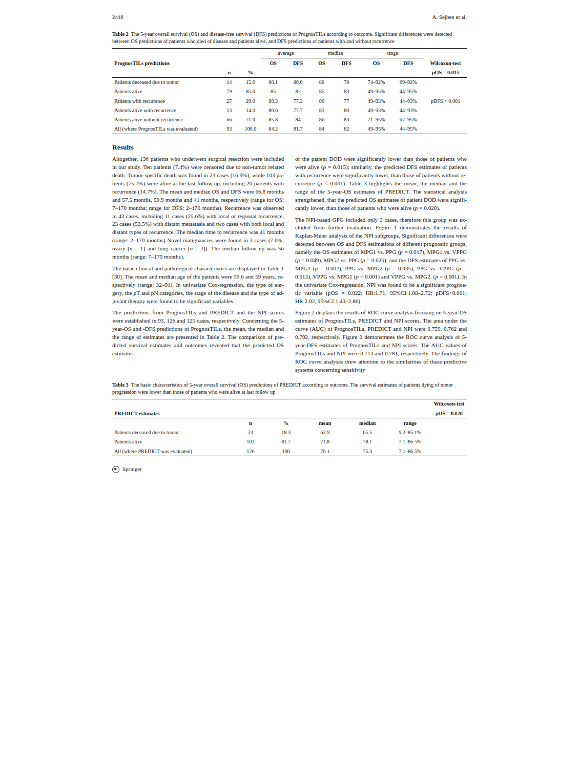2446
A. Sejben et al.
Table 2 The 5-year overall survival (OS) and disease-free survival (DFS) predictions of PrognosTILs according to outcome. Significant differences were detected between OS predictions of patients who died of disease and patients alive, and DFS predictions of patients with and without recurrence
| PrognosTILs predictions | | | average | median | range | Wilcoxon-test |
| --- | --- | --- | --- | --- | --- | --- |
| OS | DFS | OS | DFS | OS | DFS |
| | n | % | | | | | | | pOS = 0.015 |
| Patients deceased due to tumor | 14 | 15.0 | 80.1 | 80.6 | 80 | 76 | 74–92% | 69–92% | |
| Patients alive | 79 | 85.0 | 85 | 82 | 85 | 83 | 49–95% | 44–95% | |
| Patients with recurrence | 27 | 29.0 | 80.3 | 77.3 | 80 | 77 | 49–93% | 44–93% | pDFS < 0.001 |
| Patients alive with recurrence | 13 | 14.0 | 80.6 | 77.7 | 83 | 80 | 49–93% | 44–93% | |
| Patients alive without recurrence | 66 | 71.0 | 85.8 | 84 | 86 | 83 | 71–95% | 67–95% | |
| All (where PrognosTILs was evaluated) | 93 | 100.0 | 84.2 | 81.7 | 84 | 82 | 49–95% | 44–95% | |
Results
Altogether, 136 patients who underwent surgical resection were included in our study. Ten patients (7.4%) were censored due to non-tumor related death. Tumor-specific death was found in 23 cases (16.9%), while 103 patients (75.7%) were alive at the last follow up, including 20 patients with recurrence (14.7%). The mean and median OS and DFS were 66.8 months and 57.5 months, 59.9 months and 41 months, respectively (range for OS: 7–170 months; range for DFS: 2–170 months). Recurrence was observed in 43 cases, including 11 cases (25.6%) with local or regional recurrence, 23 cases (53.5%) with distant metastasis and two cases with both local and distant types of recurrence. The median time to recurrence was 41 months (range: 2–170 months) Novel malignancies were found in 3 cases (7.0%; ovary [n = 1] and lung cancer [n = 2]). The median follow up was 56 months (range: 7–170 months).
The basic clinical and pathological characteristics are displayed in Table 1 [30]. The mean and median age of the patients were 59.6 and 59 years, respectively (range: 32–91). In univariate Cox-regression, the type of surgery, the pT and pN categories, the stage of the disease and the type of adjuvant therapy were found to be significant variables.
The predictions from PrognosTILs and PREDICT and the NPI scores were established in 93, 126 and 125 cases, respectively. Concerning the 5-year-OS and -DFS predictions of PrognosTILs, the mean, the median and the range of estimates are presented in Table 2. The comparison of predicted survival estimates and outcomes revealed that the predicted OS estimates
of the patient DOD were significantly lower than those of patients who were alive (p = 0.015); similarly, the predicted DFS estimates of patients with recurrence were significantly lower, than those of patients without recurrence (p < 0.001). Table 3 highlights the mean, the median and the range of the 5-year-OS estimates of PREDICT. The statistical analysis strengthened, that the predicted OS estimates of patient DOD were significantly lower, than those of patients who were alive (p = 0.020).
The NPI-based GPG included only 3 cases, therefore this group was excluded from further evaluation. Figure 1 demonstrates the results of Kaplan-Meier analysis of the NPI subgroups. Significant differences were detected between OS and DFS estimations of different prognostic groups, namely the OS estimates of MPG1 vs. PPG (p = 0.017), MPG1 vs. VPPG (p = 0.049), MPG2 vs. PPG (p = 0.026); and the DFS estimates of PPG vs. MPG1 (p = 0.002), PPG vs. MPG2 (p = 0.035), PPG vs. VPPG (p = 0.013), VPPG vs. MPG1 (p < 0.001) and VPPG vs. MPG2. (p = 0.001). In the univariate Cox-regression, NPI was found to be a significant prognostic variable (pOS = 0.022; HR:1.71, 95%CI:1.08–2.72; pDFS<0.001; HR:2.02, 95%CI:1.43–2.86).
Figure 2 displays the results of ROC curve analysis focusing on 5-year-OS estimates of PrognosTILs, PREDICT and NPI scores. The area under the curve (AUC) of PrognosTILs, PREDICT and NPI were 0.759, 0.762 and 0.792, respectively. Figure 3 demonstrates the ROC curve analysis of 5-year-DFS estimates of PrognosTILs and NPI scores. The AUC values of PrognosTILs and NPI were 0.713 and 0.781, respectively. The findings of ROC curve analyses drew attention to the similarities of these predictive systems concerning sensitivity
Table 3 The basic characteristics of 5-year overall survival (OS) predictions of PREDICT according to outcome. The survival estimates of patients dying of tumor progression were lower than those of patients who were alive at last follow up
| PREDICT estimates | | | | | | Wilcoxon-test |
| --- | --- | --- | --- | --- | --- | --- |
| pOS = 0.020 |
| | n | % | mean | median | range | |
| Patients deceased due to tumor | 23 | 18.3 | 62.9 | 65.5 | 9.2–85.1% | |
| Patients alive | 103 | 81.7 | 71.8 | 78.1 | 7.1–86.5% | |
| All (where PREDICT was evaluated) | 126 | 100 | 70.1 | 75.3 | 7.1–86.5% | |
Springer